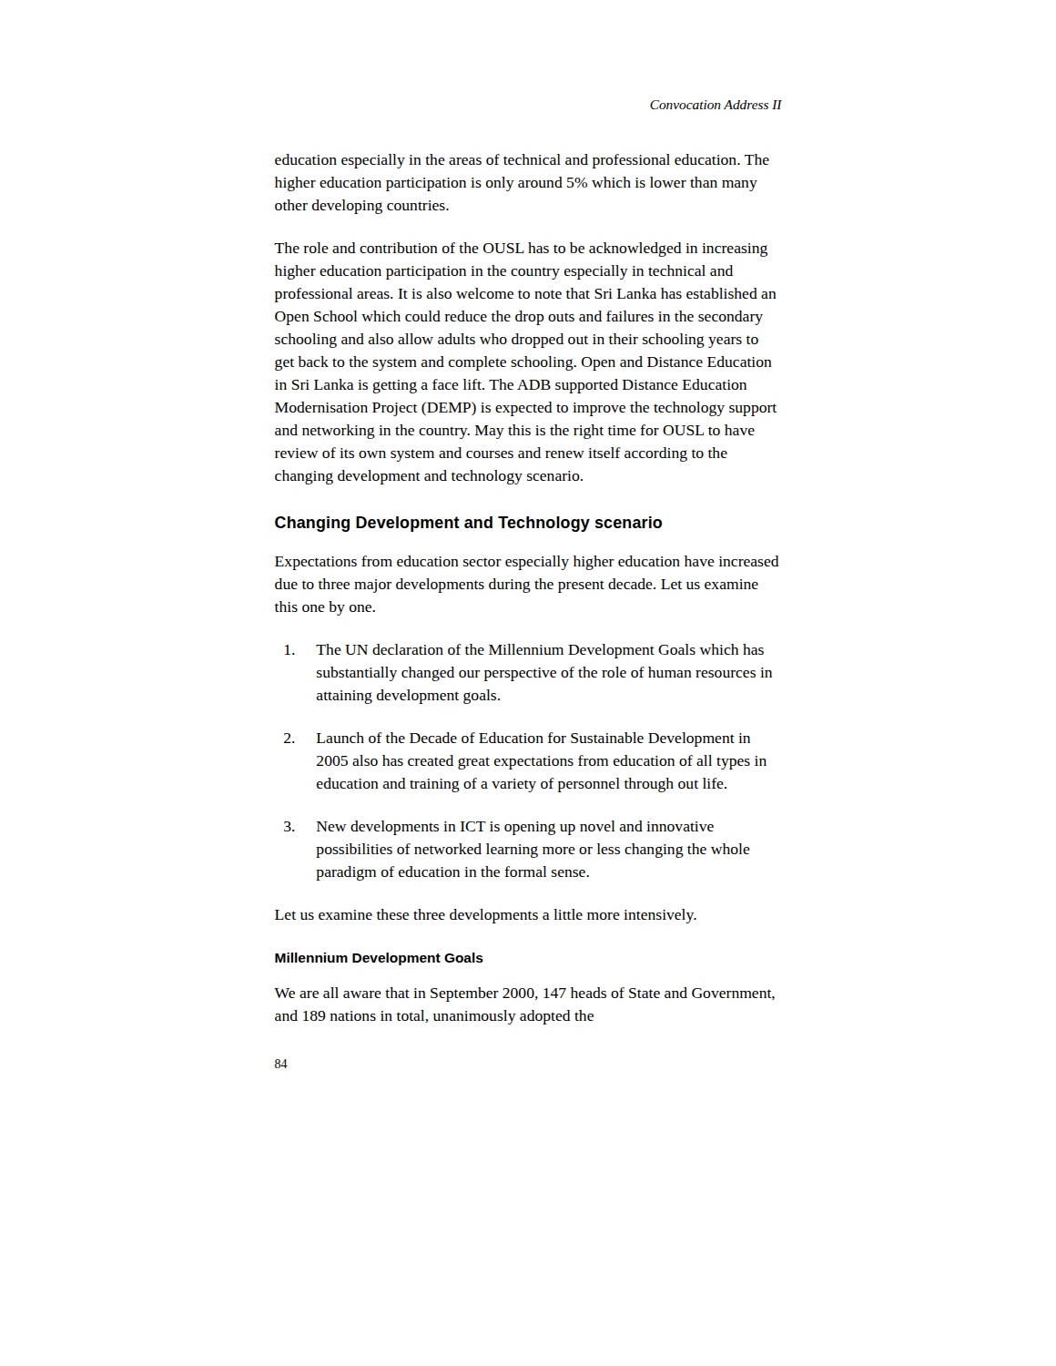Convocation Address II
education especially in the areas of technical and professional education. The higher education participation is only around 5% which is lower than many other developing countries.
The role and contribution of the OUSL has to be acknowledged in increasing higher education participation in the country especially in technical and professional areas. It is also welcome to note that Sri Lanka has established an Open School which could reduce the drop outs and failures in the secondary schooling and also allow adults who dropped out in their schooling years to get back to the system and complete schooling. Open and Distance Education in Sri Lanka is getting a face lift. The ADB supported Distance Education Modernisation Project (DEMP) is expected to improve the technology support and networking in the country. May this is the right time for OUSL to have review of its own system and courses and renew itself according to the changing development and technology scenario.
Changing Development and Technology scenario
Expectations from education sector especially higher education have increased due to three major developments during the present decade. Let us examine this one by one.
The UN declaration of the Millennium Development Goals which has substantially changed our perspective of the role of human resources in attaining development goals.
Launch of the Decade of Education for Sustainable Development in 2005 also has created great expectations from education of all types in education and training of a variety of personnel through out life.
New developments in ICT is opening up novel and innovative possibilities of networked learning more or less changing the whole paradigm of education in the formal sense.
Let us examine these three developments a little more intensively.
Millennium Development Goals
We are all aware that in September 2000, 147 heads of State and Government, and 189 nations in total, unanimously adopted the
84